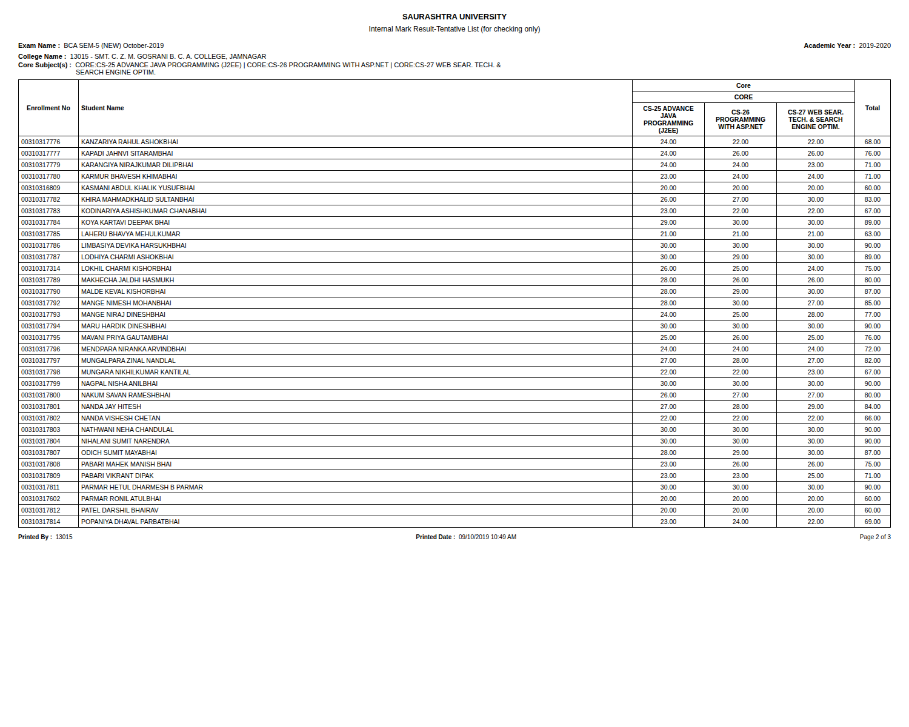SAURASHTRA UNIVERSITY
Internal Mark Result-Tentative List (for checking only)
Exam Name : BCA SEM-5 (NEW) October-2019
Academic Year : 2019-2020
College Name : 13015 - SMT. C. Z. M. GOSRANI B. C. A. COLLEGE, JAMNAGAR
Core Subject(s) : CORE:CS-25 ADVANCE JAVA PROGRAMMING (J2EE) | CORE:CS-26 PROGRAMMING WITH ASP.NET | CORE:CS-27 WEB SEAR. TECH. & SEARCH ENGINE OPTIM.
| Enrollment No | Student Name | Core | Total |
| --- | --- | --- | --- |
| CORE |
| CS-25 ADVANCE JAVA PROGRAMMING (J2EE) | CS-26 PROGRAMMING WITH ASP.NET | CS-27 WEB SEAR. TECH. & SEARCH ENGINE OPTIM. |
| 00310317776 | KANZARIYA RAHUL ASHOKBHAI | 24.00 | 22.00 | 22.00 | 68.00 |
| 00310317777 | KAPADI JAHNVI SITARAMBHAI | 24.00 | 26.00 | 26.00 | 76.00 |
| 00310317779 | KARANGIYA NIRAJKUMAR DILIPBHAI | 24.00 | 24.00 | 23.00 | 71.00 |
| 00310317780 | KARMUR BHAVESH KHIMABHAI | 23.00 | 24.00 | 24.00 | 71.00 |
| 00310316809 | KASMANI ABDUL KHALIK YUSUFBHAI | 20.00 | 20.00 | 20.00 | 60.00 |
| 00310317782 | KHIRA MAHMADKHALID SULTANBHAI | 26.00 | 27.00 | 30.00 | 83.00 |
| 00310317783 | KODINARIYA ASHISHKUMAR CHANABHAI | 23.00 | 22.00 | 22.00 | 67.00 |
| 00310317784 | KOYA KARTAVI DEEPAK BHAI | 29.00 | 30.00 | 30.00 | 89.00 |
| 00310317785 | LAHERU BHAVYA MEHULKUMAR | 21.00 | 21.00 | 21.00 | 63.00 |
| 00310317786 | LIMBASIYA DEVIKA HARSUKHBHAI | 30.00 | 30.00 | 30.00 | 90.00 |
| 00310317787 | LODHIYA CHARMI ASHOKBHAI | 30.00 | 29.00 | 30.00 | 89.00 |
| 00310317314 | LOKHIL CHARMI KISHORBHAI | 26.00 | 25.00 | 24.00 | 75.00 |
| 00310317789 | MAKHECHA JALDHI HASMUKH | 28.00 | 26.00 | 26.00 | 80.00 |
| 00310317790 | MALDE KEVAL KISHORBHAI | 28.00 | 29.00 | 30.00 | 87.00 |
| 00310317792 | MANGE NIMESH MOHANBHAI | 28.00 | 30.00 | 27.00 | 85.00 |
| 00310317793 | MANGE NIRAJ DINESHBHAI | 24.00 | 25.00 | 28.00 | 77.00 |
| 00310317794 | MARU HARDIK DINESHBHAI | 30.00 | 30.00 | 30.00 | 90.00 |
| 00310317795 | MAVANI PRIYA GAUTAMBHAI | 25.00 | 26.00 | 25.00 | 76.00 |
| 00310317796 | MENDPARA NIRANKA ARVINDBHAI | 24.00 | 24.00 | 24.00 | 72.00 |
| 00310317797 | MUNGALPARA ZINAL NANDLAL | 27.00 | 28.00 | 27.00 | 82.00 |
| 00310317798 | MUNGARA NIKHILKUMAR KANTILAL | 22.00 | 22.00 | 23.00 | 67.00 |
| 00310317799 | NAGPAL NISHA ANILBHAI | 30.00 | 30.00 | 30.00 | 90.00 |
| 00310317800 | NAKUM SAVAN RAMESHBHAI | 26.00 | 27.00 | 27.00 | 80.00 |
| 00310317801 | NANDA JAY HITESH | 27.00 | 28.00 | 29.00 | 84.00 |
| 00310317802 | NANDA VISHESH CHETAN | 22.00 | 22.00 | 22.00 | 66.00 |
| 00310317803 | NATHWANI NEHA CHANDULAL | 30.00 | 30.00 | 30.00 | 90.00 |
| 00310317804 | NIHALANI SUMIT NARENDRA | 30.00 | 30.00 | 30.00 | 90.00 |
| 00310317807 | ODICH SUMIT MAYABHAI | 28.00 | 29.00 | 30.00 | 87.00 |
| 00310317808 | PABARI MAHEK MANISH BHAI | 23.00 | 26.00 | 26.00 | 75.00 |
| 00310317809 | PABARI VIKRANT DIPAK | 23.00 | 23.00 | 25.00 | 71.00 |
| 00310317811 | PARMAR HETUL DHARMESH B PARMAR | 30.00 | 30.00 | 30.00 | 90.00 |
| 00310317602 | PARMAR RONIL ATULBHAI | 20.00 | 20.00 | 20.00 | 60.00 |
| 00310317812 | PATEL DARSHIL BHAIRAV | 20.00 | 20.00 | 20.00 | 60.00 |
| 00310317814 | POPANIYA DHAVAL PARBATBHAI | 23.00 | 24.00 | 22.00 | 69.00 |
Printed By : 13015
Printed Date : 09/10/2019 10:49 AM
Page 2 of 3